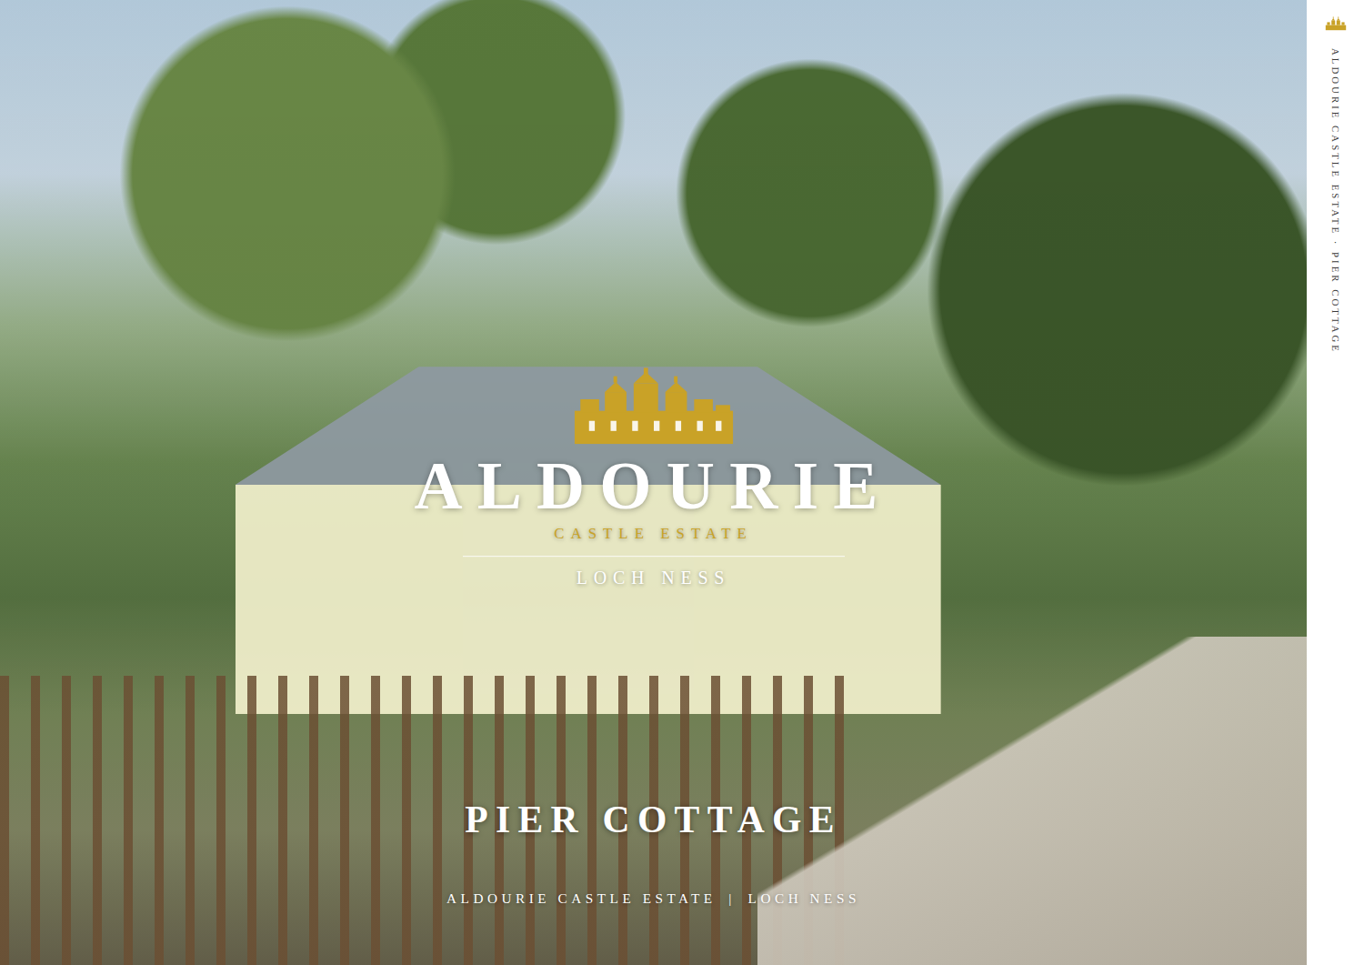ALDOURIE
CASTLE ESTATE
LOCH NESS
PIER COTTAGE
ALDOURIE CASTLE ESTATE|LOCH NESS
ALDOURIE CASTLE ESTATE · PIER COTTAGE